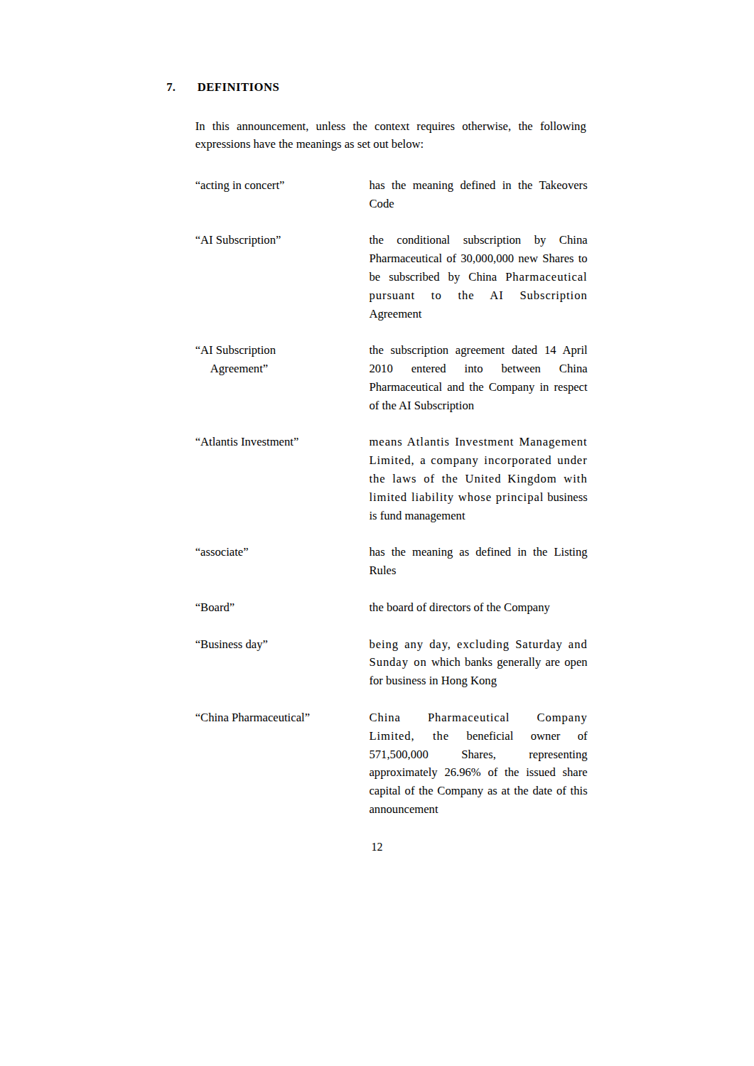7.
DEFINITIONS
In this announcement, unless the context requires otherwise, the following expressions have the meanings as set out below:
| “acting in concert” | has the meaning defined in the Takeovers Code |
| “AI Subscription” | the conditional subscription by China Pharmaceutical of 30,000,000 new Shares to be subscribed by China Pharmaceutical pursuant to the AI Subscription Agreement |
| “AI Subscription Agreement” | the subscription agreement dated 14 April 2010 entered into between China Pharmaceutical and the Company in respect of the AI Subscription |
| “Atlantis Investment” | means Atlantis Investment Management Limited, a company incorporated under the laws of the United Kingdom with limited liability whose principal business is fund management |
| “associate” | has the meaning as defined in the Listing Rules |
| “Board” | the board of directors of the Company |
| “Business day” | being any day, excluding Saturday and Sunday on which banks generally are open for business in Hong Kong |
| “China Pharmaceutical” | China Pharmaceutical Company Limited, the beneficial owner of 571,500,000 Shares, representing approximately 26.96% of the issued share capital of the Company as at the date of this announcement |
12